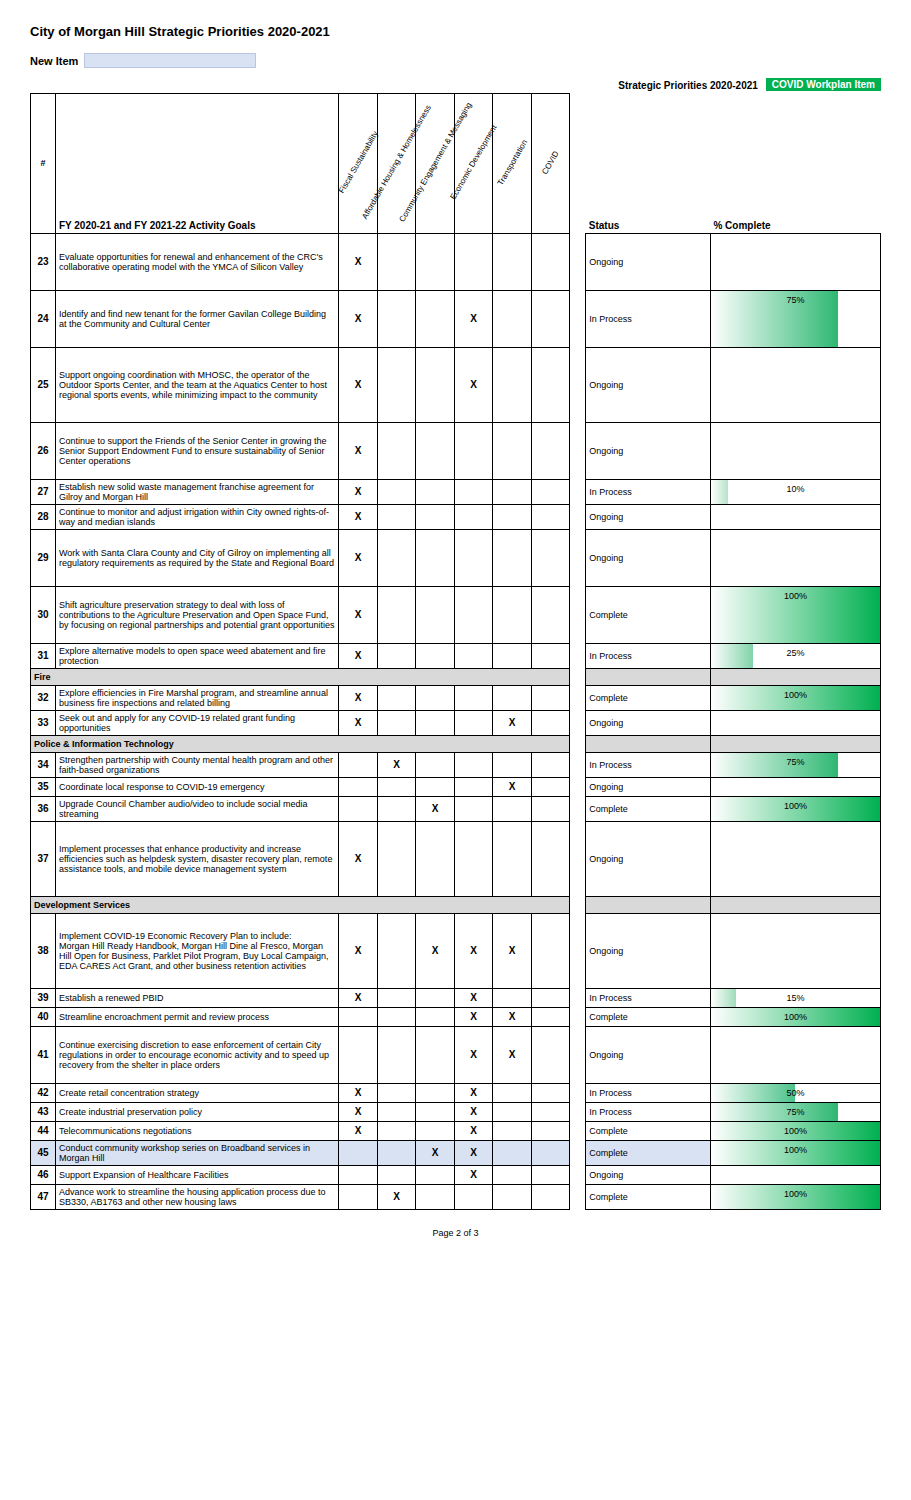City of Morgan Hill Strategic Priorities 2020-2021
New Item
Strategic Priorities 2020-2021 COVID Workplan Item
| # | FY 2020-21 and FY 2021-22 Activity Goals | Fiscal Sustainability | Affordable Housing & Homelessness | Community Engagement & Messaging | Economic Development | Transportation | COVID | | Status | % Complete |
| --- | --- | --- | --- | --- | --- | --- | --- | --- | --- | --- |
| 23 | Evaluate opportunities for renewal and enhancement of the CRC's collaborative operating model with the YMCA of Silicon Valley | X | | | | | | | Ongoing | |
| 24 | Identify and find new tenant for the former Gavilan College Building at the Community and Cultural Center | X | | | X | | | | In Process | 75% |
| 25 | Support ongoing coordination with MHOSC, the operator of the Outdoor Sports Center, and the team at the Aquatics Center to host regional sports events, while minimizing impact to the community | X | | | X | | | | Ongoing | |
| 26 | Continue to support the Friends of the Senior Center in growing the Senior Support Endowment Fund to ensure sustainability of Senior Center operations | X | | | | | | | Ongoing | |
| 27 | Establish new solid waste management franchise agreement for Gilroy and Morgan Hill | X | | | | | | | In Process | 10% |
| 28 | Continue to monitor and adjust irrigation within City owned rights-of-way and median islands | X | | | | | | | Ongoing | |
| 29 | Work with Santa Clara County and City of Gilroy on implementing all regulatory requirements as required by the State and Regional Board | X | | | | | | | Ongoing | |
| 30 | Shift agriculture preservation strategy to deal with loss of contributions to the Agriculture Preservation and Open Space Fund, by focusing on regional partnerships and potential grant opportunities | X | | | | | | | Complete | 100% |
| 31 | Explore alternative models to open space weed abatement and fire protection | X | | | | | | | In Process | 25% |
| Fire | | | |
| 32 | Explore efficiencies in Fire Marshal program, and streamline annual business fire inspections and related billing | X | | | | | | | Complete | 100% |
| 33 | Seek out and apply for any COVID-19 related grant funding opportunities | X | | | | X | | | Ongoing | |
| Police & Information Technology | | | |
| 34 | Strengthen partnership with County mental health program and other faith-based organizations | | X | | | | | | In Process | 75% |
| 35 | Coordinate local response to COVID-19 emergency | | | | | X | | | Ongoing | |
| 36 | Upgrade Council Chamber audio/video to include social media streaming | | | X | | | | | Complete | 100% |
| 37 | Implement processes that enhance productivity and increase efficiencies such as helpdesk system, disaster recovery plan, remote assistance tools, and mobile device management system | X | | | | | | | Ongoing | |
| Development Services | | | |
| 38 | Implement COVID-19 Economic Recovery Plan to include: Morgan Hill Ready Handbook, Morgan Hill Dine al Fresco, Morgan Hill Open for Business, Parklet Pilot Program, Buy Local Campaign, EDA CARES Act Grant, and other business retention activities | X | | X | X | X | | | Ongoing | |
| 39 | Establish a renewed PBID | X | | | X | | | | In Process | 15% |
| 40 | Streamline encroachment permit and review process | | | | X | X | | | Complete | 100% |
| 41 | Continue exercising discretion to ease enforcement of certain City regulations in order to encourage economic activity and to speed up recovery from the shelter in place orders | | | | X | X | | | Ongoing | |
| 42 | Create retail concentration strategy | X | | | X | | | | In Process | 50% |
| 43 | Create industrial preservation policy | X | | | X | | | | In Process | 75% |
| 44 | Telecommunications negotiations | X | | | X | | | | Complete | 100% |
| 45 | Conduct community workshop series on Broadband services in Morgan Hill | | | X | X | | | | Complete | 100% |
| 46 | Support Expansion of Healthcare Facilities | | | | X | | | | Ongoing | |
| 47 | Advance work to streamline the housing application process due to SB330, AB1763 and other new housing laws | | X | | | | | | Complete | 100% |
Page 2 of 3